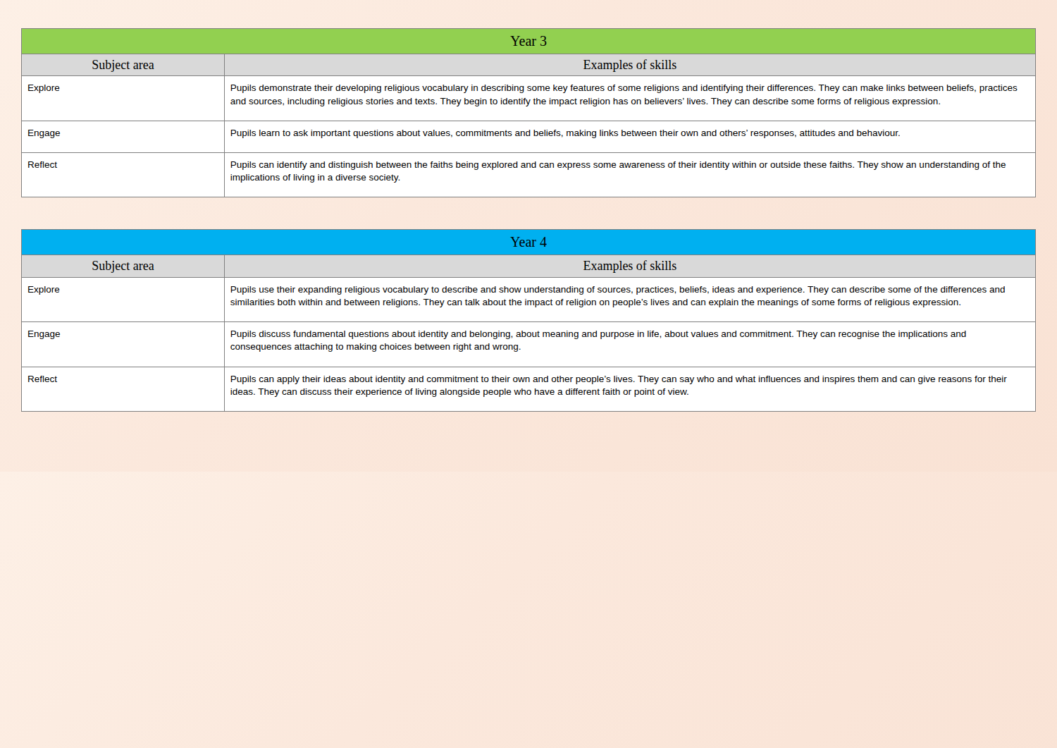| Year 3 |
| Subject area | Examples of skills |
| Explore | Pupils demonstrate their developing religious vocabulary in describing some key features of some religions and identifying their differences. They can make links between beliefs, practices and sources, including religious stories and texts. They begin to identify the impact religion has on believers’ lives. They can describe some forms of religious expression. |
| Engage | Pupils learn to ask important questions about values, commitments and beliefs, making links between their own and others’ responses, attitudes and behaviour. |
| Reflect | Pupils can identify and distinguish between the faiths being explored and can express some awareness of their identity within or outside these faiths. They show an understanding of the implications of living in a diverse society. |
| Year 4 |
| Subject area | Examples of skills |
| Explore | Pupils use their expanding religious vocabulary to describe and show understanding of sources, practices, beliefs, ideas and experience. They can describe some of the differences and similarities both within and between religions. They can talk about the impact of religion on people’s lives and can explain the meanings of some forms of religious expression. |
| Engage | Pupils discuss fundamental questions about identity and belonging, about meaning and purpose in life, about values and commitment. They can recognise the implications and consequences attaching to making choices between right and wrong. |
| Reflect | Pupils can apply their ideas about identity and commitment to their own and other people’s lives. They can say who and what influences and inspires them and can give reasons for their ideas. They can discuss their experience of living alongside people who have a different faith or point of view. |